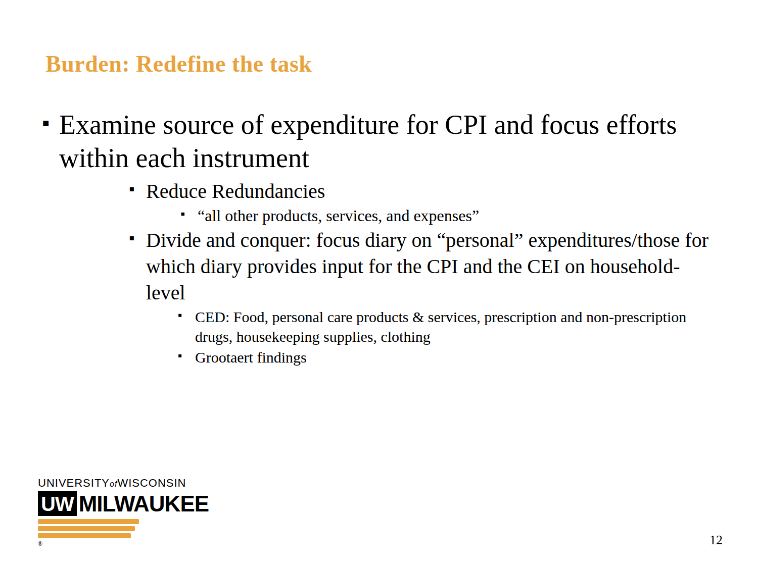Burden: Redefine the task
Examine source of expenditure for CPI and focus efforts within each instrument
Reduce Redundancies
“all other products, services, and expenses”
Divide and conquer: focus diary on “personal” expenditures/those for which diary provides input for the CPI and the CEI on household-level
CED: Food, personal care products & services, prescription and non-prescription drugs, housekeeping supplies, clothing
Grootaert findings
UNIVERSITYof WISCONSIN
UW
MILWAUKEE
®
12